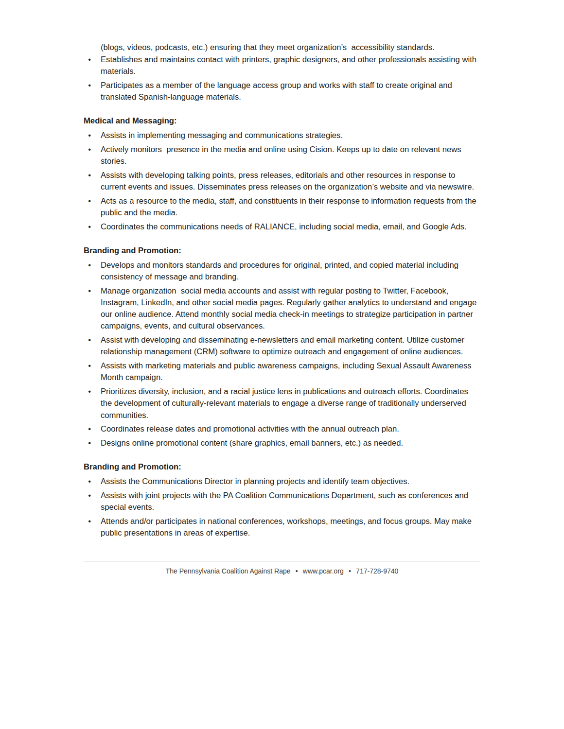(blogs, videos, podcasts, etc.) ensuring that they meet organization’s accessibility standards.
Establishes and maintains contact with printers, graphic designers, and other professionals assisting with materials.
Participates as a member of the language access group and works with staff to create original and translated Spanish-language materials.
Medical and Messaging:
Assists in implementing messaging and communications strategies.
Actively monitors presence in the media and online using Cision. Keeps up to date on relevant news stories.
Assists with developing talking points, press releases, editorials and other resources in response to current events and issues. Disseminates press releases on the organization’s website and via newswire.
Acts as a resource to the media, staff, and constituents in their response to information requests from the public and the media.
Coordinates the communications needs of RALIANCE, including social media, email, and Google Ads.
Branding and Promotion:
Develops and monitors standards and procedures for original, printed, and copied material including consistency of message and branding.
Manage organization social media accounts and assist with regular posting to Twitter, Facebook, Instagram, LinkedIn, and other social media pages. Regularly gather analytics to understand and engage our online audience. Attend monthly social media check-in meetings to strategize participation in partner campaigns, events, and cultural observances.
Assist with developing and disseminating e-newsletters and email marketing content. Utilize customer relationship management (CRM) software to optimize outreach and engagement of online audiences.
Assists with marketing materials and public awareness campaigns, including Sexual Assault Awareness Month campaign.
Prioritizes diversity, inclusion, and a racial justice lens in publications and outreach efforts. Coordinates the development of culturally-relevant materials to engage a diverse range of traditionally underserved communities.
Coordinates release dates and promotional activities with the annual outreach plan.
Designs online promotional content (share graphics, email banners, etc.) as needed.
Branding and Promotion:
Assists the Communications Director in planning projects and identify team objectives.
Assists with joint projects with the PA Coalition Communications Department, such as conferences and special events.
Attends and/or participates in national conferences, workshops, meetings, and focus groups. May make public presentations in areas of expertise.
The Pennsylvania Coalition Against Rape • www.pcar.org • 717-728-9740